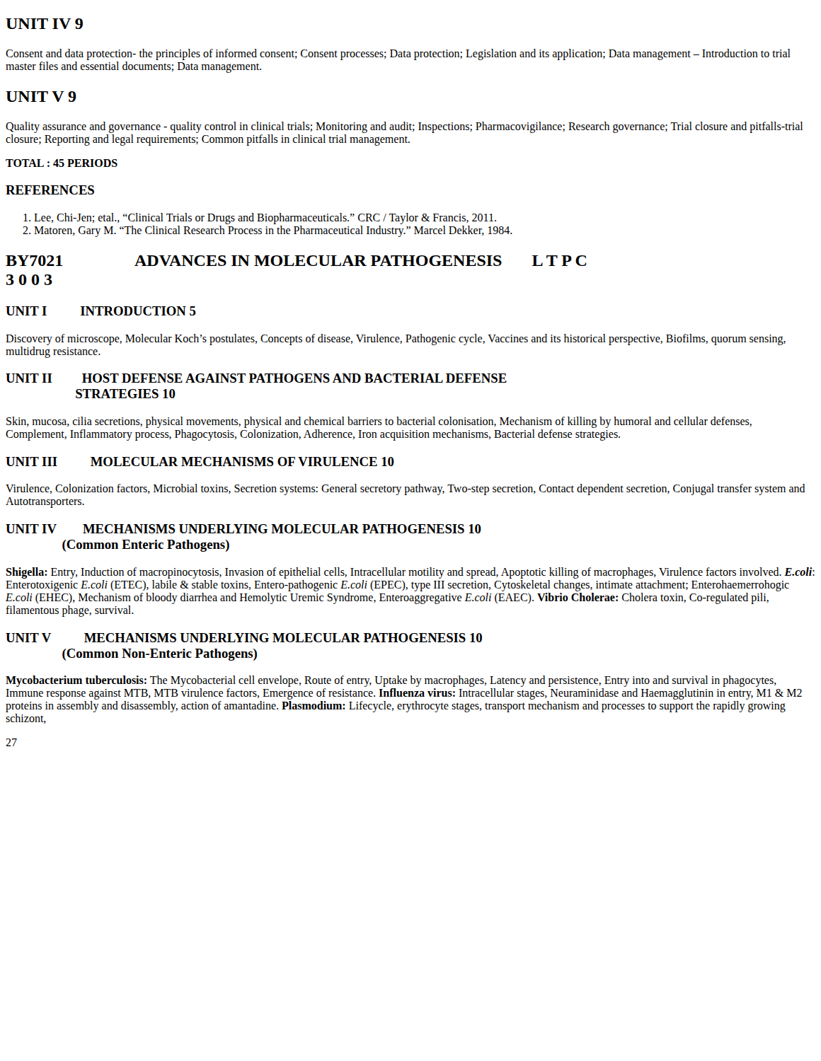UNIT IV 9
Consent and data protection- the principles of informed consent; Consent processes; Data protection; Legislation and its application; Data management – Introduction to trial master files and essential documents; Data management.
UNIT V 9
Quality assurance and governance - quality control in clinical trials; Monitoring and audit; Inspections; Pharmacovigilance; Research governance; Trial closure and pitfalls-trial closure; Reporting and legal requirements; Common pitfalls in clinical trial management.
TOTAL : 45 PERIODS
REFERENCES
Lee, Chi-Jen; etal., “Clinical Trials or Drugs and Biopharmaceuticals.” CRC / Taylor & Francis, 2011.
Matoren, Gary M. “The Clinical Research Process in the Pharmaceutical Industry.” Marcel Dekker, 1984.
BY7021 ADVANCES IN MOLECULAR PATHOGENESIS L T P C
3 0 0 3
UNIT I INTRODUCTION 5
Discovery of microscope, Molecular Koch’s postulates, Concepts of disease, Virulence, Pathogenic cycle, Vaccines and its historical perspective, Biofilms, quorum sensing, multidrug resistance.
UNIT II HOST DEFENSE AGAINST PATHOGENS AND BACTERIAL DEFENSE
STRATEGIES 10
Skin, mucosa, cilia secretions, physical movements, physical and chemical barriers to bacterial colonisation, Mechanism of killing by humoral and cellular defenses, Complement, Inflammatory process, Phagocytosis, Colonization, Adherence, Iron acquisition mechanisms, Bacterial defense strategies.
UNIT III MOLECULAR MECHANISMS OF VIRULENCE 10
Virulence, Colonization factors, Microbial toxins, Secretion systems: General secretory pathway, Two-step secretion, Contact dependent secretion, Conjugal transfer system and Autotransporters.
UNIT IV MECHANISMS UNDERLYING MOLECULAR PATHOGENESIS 10
(Common Enteric Pathogens)
Shigella: Entry, Induction of macropinocytosis, Invasion of epithelial cells, Intracellular motility and spread, Apoptotic killing of macrophages, Virulence factors involved. E.coli: Enterotoxigenic E.coli (ETEC), labile & stable toxins, Entero-pathogenic E.coli (EPEC), type III secretion, Cytoskeletal changes, intimate attachment; Enterohaemerrohogic E.coli (EHEC), Mechanism of bloody diarrhea and Hemolytic Uremic Syndrome, Enteroaggregative E.coli (EAEC). Vibrio Cholerae: Cholera toxin, Co-regulated pili, filamentous phage, survival.
UNIT V MECHANISMS UNDERLYING MOLECULAR PATHOGENESIS 10
(Common Non-Enteric Pathogens)
Mycobacterium tuberculosis: The Mycobacterial cell envelope, Route of entry, Uptake by macrophages, Latency and persistence, Entry into and survival in phagocytes, Immune response against MTB, MTB virulence factors, Emergence of resistance. Influenza virus: Intracellular stages, Neuraminidase and Haemagglutinin in entry, M1 & M2 proteins in assembly and disassembly, action of amantadine. Plasmodium: Lifecycle, erythrocyte stages, transport mechanism and processes to support the rapidly growing schizont,
27